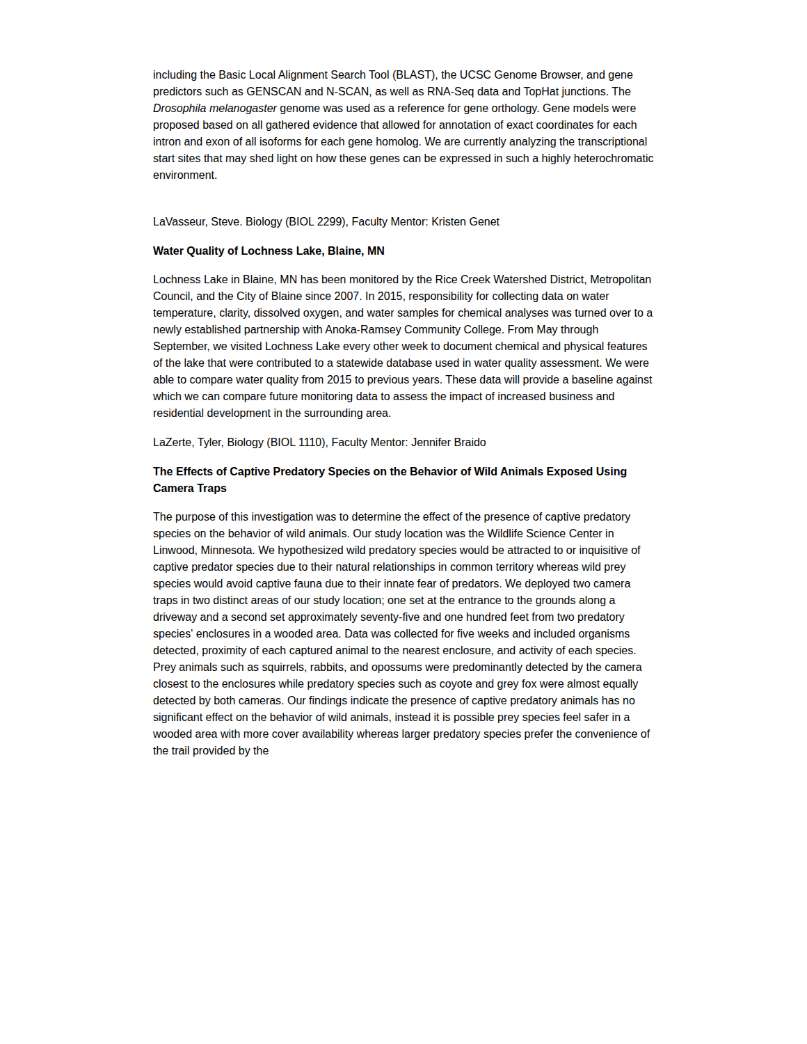including the Basic Local Alignment Search Tool (BLAST), the UCSC Genome Browser, and gene predictors such as GENSCAN and N-SCAN, as well as RNA-Seq data and TopHat junctions. The Drosophila melanogaster genome was used as a reference for gene orthology. Gene models were proposed based on all gathered evidence that allowed for annotation of exact coordinates for each intron and exon of all isoforms for each gene homolog. We are currently analyzing the transcriptional start sites that may shed light on how these genes can be expressed in such a highly heterochromatic environment.
LaVasseur, Steve. Biology (BIOL 2299), Faculty Mentor: Kristen Genet
Water Quality of Lochness Lake, Blaine, MN
Lochness Lake in Blaine, MN has been monitored by the Rice Creek Watershed District, Metropolitan Council, and the City of Blaine since 2007. In 2015, responsibility for collecting data on water temperature, clarity, dissolved oxygen, and water samples for chemical analyses was turned over to a newly established partnership with Anoka-Ramsey Community College. From May through September, we visited Lochness Lake every other week to document chemical and physical features of the lake that were contributed to a statewide database used in water quality assessment. We were able to compare water quality from 2015 to previous years. These data will provide a baseline against which we can compare future monitoring data to assess the impact of increased business and residential development in the surrounding area.
LaZerte, Tyler, Biology (BIOL 1110), Faculty Mentor: Jennifer Braido
The Effects of Captive Predatory Species on the Behavior of Wild Animals Exposed Using Camera Traps
The purpose of this investigation was to determine the effect of the presence of captive predatory species on the behavior of wild animals. Our study location was the Wildlife Science Center in Linwood, Minnesota. We hypothesized wild predatory species would be attracted to or inquisitive of captive predator species due to their natural relationships in common territory whereas wild prey species would avoid captive fauna due to their innate fear of predators. We deployed two camera traps in two distinct areas of our study location; one set at the entrance to the grounds along a driveway and a second set approximately seventy-five and one hundred feet from two predatory species' enclosures in a wooded area. Data was collected for five weeks and included organisms detected, proximity of each captured animal to the nearest enclosure, and activity of each species. Prey animals such as squirrels, rabbits, and opossums were predominantly detected by the camera closest to the enclosures while predatory species such as coyote and grey fox were almost equally detected by both cameras. Our findings indicate the presence of captive predatory animals has no significant effect on the behavior of wild animals, instead it is possible prey species feel safer in a wooded area with more cover availability whereas larger predatory species prefer the convenience of the trail provided by the